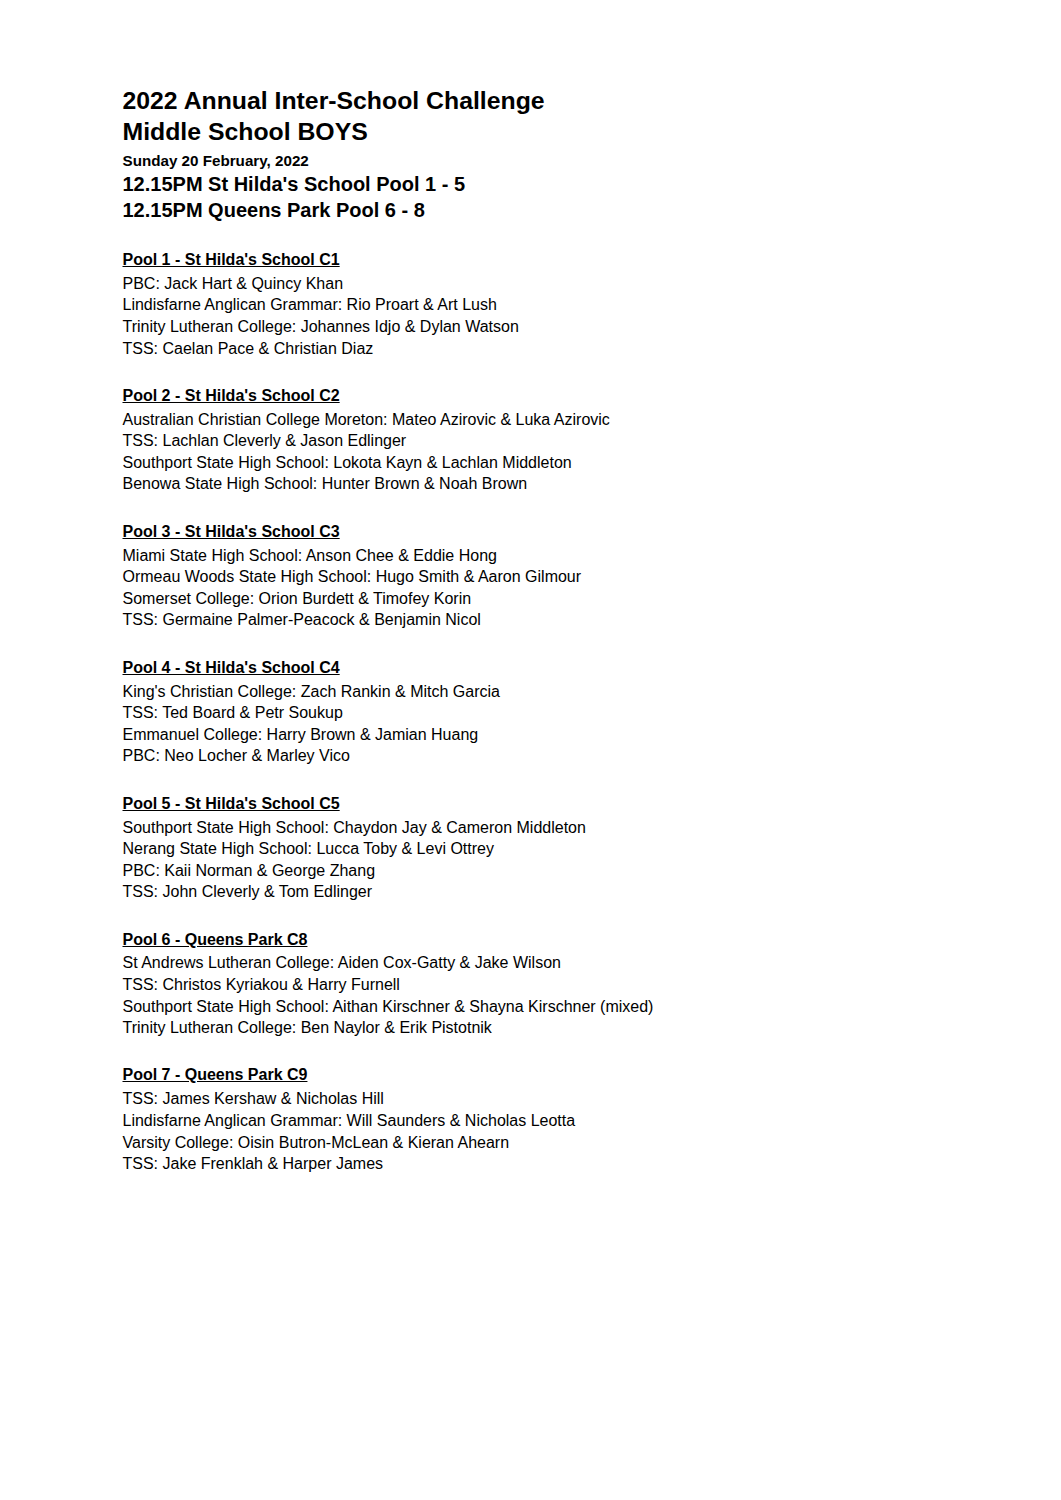2022 Annual Inter-School ChallengeMiddle School BOYS
Sunday 20 February, 2022
12.15PM St Hilda's School Pool 1 - 5
12.15PM Queens Park Pool 6 - 8
Pool 1 - St Hilda's School C1
PBC: Jack Hart & Quincy Khan
Lindisfarne Anglican Grammar: Rio Proart & Art Lush
Trinity Lutheran College: Johannes Idjo & Dylan Watson
TSS: Caelan Pace & Christian Diaz
Pool 2 - St Hilda's School C2
Australian Christian College Moreton: Mateo Azirovic & Luka Azirovic
TSS: Lachlan Cleverly & Jason Edlinger
Southport State High School: Lokota Kayn & Lachlan Middleton
Benowa State High School: Hunter Brown & Noah Brown
Pool 3 - St Hilda's School C3
Miami State High School: Anson Chee & Eddie Hong
Ormeau Woods State High School: Hugo Smith & Aaron Gilmour
Somerset College: Orion Burdett & Timofey Korin
TSS: Germaine Palmer-Peacock & Benjamin Nicol
Pool 4 - St Hilda's School C4
King's Christian College: Zach Rankin & Mitch Garcia
TSS: Ted Board & Petr Soukup
Emmanuel College: Harry Brown & Jamian Huang
PBC: Neo Locher & Marley Vico
Pool 5 - St Hilda's School C5
Southport State High School: Chaydon Jay & Cameron Middleton
Nerang State High School: Lucca Toby & Levi Ottrey
PBC: Kaii Norman & George Zhang
TSS: John Cleverly & Tom Edlinger
Pool 6 - Queens Park C8
St Andrews Lutheran College: Aiden Cox-Gatty & Jake Wilson
TSS: Christos Kyriakou & Harry Furnell
Southport State High School: Aithan Kirschner & Shayna Kirschner (mixed)
Trinity Lutheran College: Ben Naylor & Erik Pistotnik
Pool 7 - Queens Park C9
TSS: James Kershaw & Nicholas Hill
Lindisfarne Anglican Grammar: Will Saunders & Nicholas Leotta
Varsity College: Oisin Butron-McLean & Kieran Ahearn
TSS: Jake Frenklah & Harper James